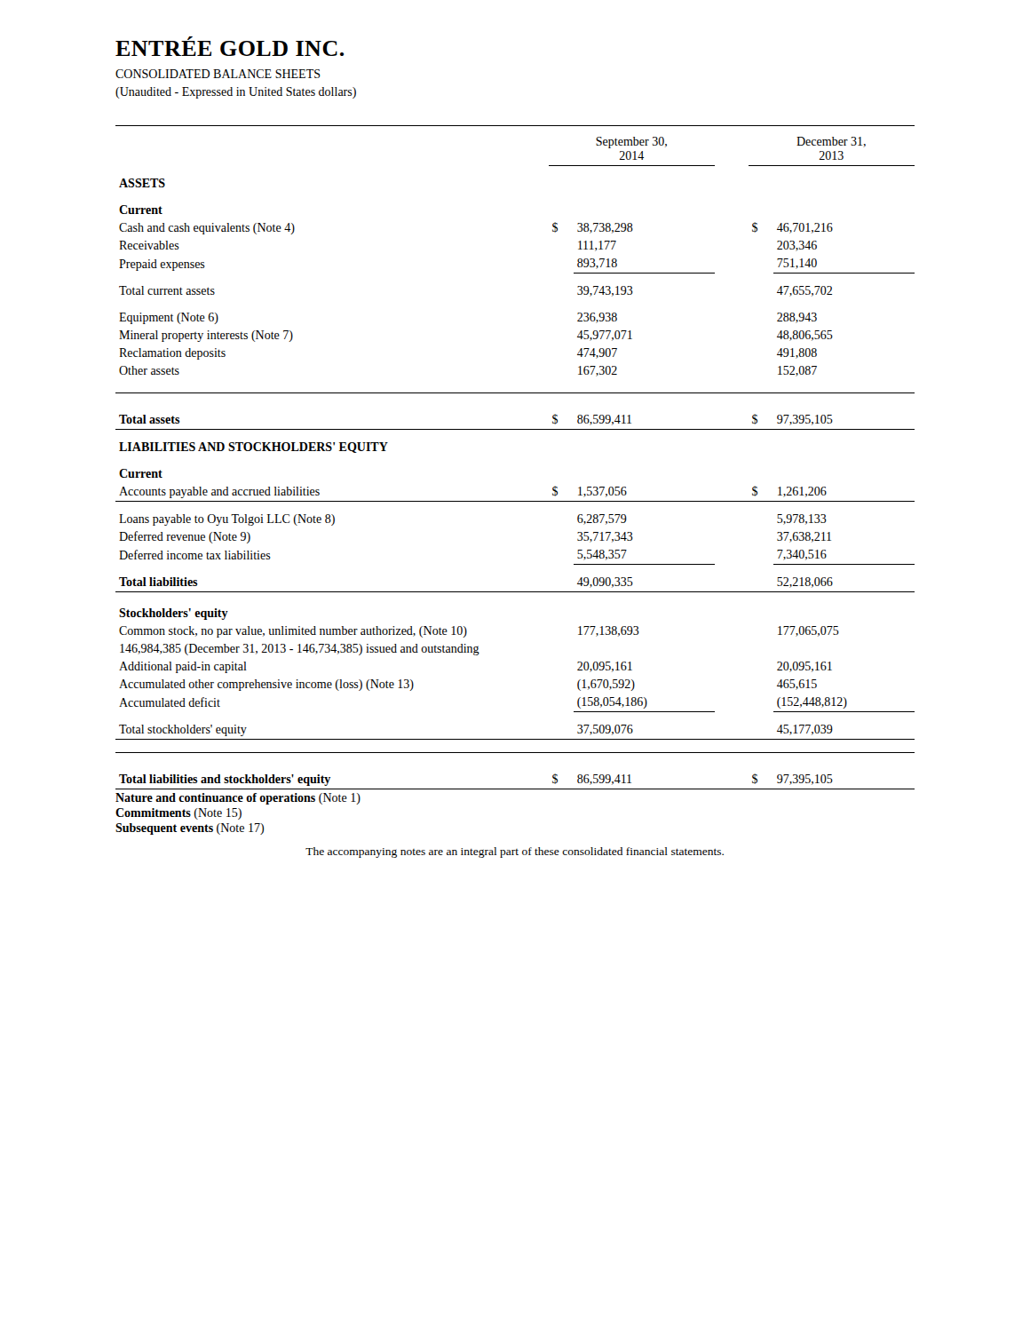ENTRÉE GOLD INC.
CONSOLIDATED BALANCE SHEETS
(Unaudited - Expressed in United States dollars)
| | September 30, 2014 | | December 31, 2013 |
| --- | --- | --- | --- |
| ASSETS | |
| Current | |
| Cash and cash equivalents (Note 4) | $ | 38,738,298 | | $ | 46,701,216 |
| Receivables | | 111,177 | | | 203,346 |
| Prepaid expenses | | 893,718 | | | 751,140 |
| Total current assets | | 39,743,193 | | | 47,655,702 |
| Equipment (Note 6) | | 236,938 | | | 288,943 |
| Mineral property interests (Note 7) | | 45,977,071 | | | 48,806,565 |
| Reclamation deposits | | 474,907 | | | 491,808 |
| Other assets | | 167,302 | | | 152,087 |
| Total assets | $ | 86,599,411 | | $ | 97,395,105 |
| LIABILITIES AND STOCKHOLDERS' EQUITY | |
| Current | |
| Accounts payable and accrued liabilities | $ | 1,537,056 | | $ | 1,261,206 |
| Loans payable to Oyu Tolgoi LLC (Note 8) | | 6,287,579 | | | 5,978,133 |
| Deferred revenue (Note 9) | | 35,717,343 | | | 37,638,211 |
| Deferred income tax liabilities | | 5,548,357 | | | 7,340,516 |
| Total liabilities | | 49,090,335 | | | 52,218,066 |
| Stockholders' equity | |
| Common stock, no par value, unlimited number authorized, (Note 10) | | 177,138,693 | | | 177,065,075 |
| 146,984,385 (December 31, 2013 - 146,734,385) issued and outstanding | |
| Additional paid-in capital | | 20,095,161 | | | 20,095,161 |
| Accumulated other comprehensive income (loss) (Note 13) | | (1,670,592) | | | 465,615 |
| Accumulated deficit | | (158,054,186) | | | (152,448,812) |
| Total stockholders' equity | | 37,509,076 | | | 45,177,039 |
| Total liabilities and stockholders' equity | $ | 86,599,411 | | $ | 97,395,105 |
Nature and continuance of operations (Note 1)
Commitments (Note 15)
Subsequent events (Note 17)
The accompanying notes are an integral part of these consolidated financial statements.